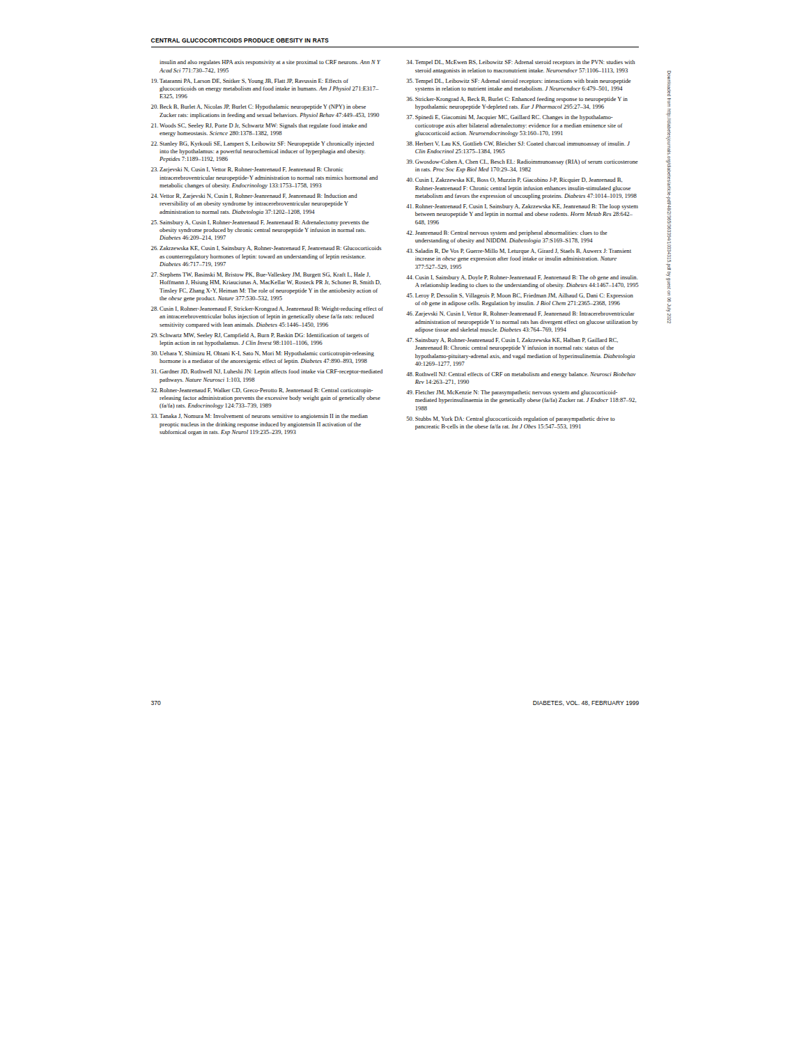Central Glucocorticoids Produce Obesity in Rats
Downloaded from http://diabetesjournals.org/diabetes/article-pdf/48/2/365/363394/10334315.pdf by guest on 06 July 2022
insulin and also regulates HPA axis responsivity at a site proximal to CRF neurons. Ann N Y Acad Sci 771:730–742, 1995
19. Tataranni PA, Larson DE, Snitker S, Young JB, Flatt JP, Ravussin E: Effects of glucocorticoids on energy metabolism and food intake in humans. Am J Physiol 271:E317–E325, 1996
20. Beck B, Burlet A, Nicolas JP, Burlet C: Hypothalamic neuropeptide Y (NPY) in obese Zucker rats: implications in feeding and sexual behaviors. Physiol Behav 47:449–453, 1990
21. Woods SC, Seeley RJ, Porte D Jr, Schwartz MW: Signals that regulate food intake and energy homeostasis. Science 280:1378–1382, 1998
22. Stanley BG, Kyrkouli SE, Lampert S, Leibowitz SF: Neuropeptide Y chronically injected into the hypothalamus: a powerful neurochemical inducer of hyperphagia and obesity. Peptides 7:1189–1192, 1986
23. Zarjevski N, Cusin I, Vettor R, Rohner-Jeanrenaud F, Jeanrenaud B: Chronic intracerebroventricular neuropeptide-Y administration to normal rats mimics hormonal and metabolic changes of obesity. Endocrinology 133:1753–1758, 1993
24. Vettor R, Zarjevski N, Cusin I, Rohner-Jeanrenaud F, Jeanrenaud B: Induction and reversibility of an obesity syndrome by intracerebroventricular neuropeptide Y administration to normal rats. Diabetologia 37:1202–1208, 1994
25. Sainsbury A, Cusin I, Rohner-Jeanrenaud F, Jeanrenaud B: Adrenalectomy prevents the obesity syndrome produced by chronic central neuropeptide Y infusion in normal rats. Diabetes 46:209–214, 1997
26. Zakrzewska KE, Cusin I, Sainsbury A, Rohner-Jeanrenaud F, Jeanrenaud B: Glucocorticoids as counterregulatory hormones of leptin: toward an understanding of leptin resistance. Diabetes 46:717–719, 1997
27. Stephens TW, Basinski M, Bristow PK, Bue-Valleskey JM, Burgett SG, Kraft L, Hale J, Hoffmann J, Hsiung HM, Kriauciunas A, MacKellar W, Rosteck PR Jr, Schoner B, Smith D, Tinsley FC, Zhang X-Y, Heiman M: The role of neuropeptide Y in the antiobesity action of the obese gene product. Nature 377:530–532, 1995
28. Cusin I, Rohner-Jeanrenaud F, Stricker-Krongrad A, Jeanrenaud B: Weight-reducing effect of an intracerebroventricular bolus injection of leptin in genetically obese fa/fa rats: reduced sensitivity compared with lean animals. Diabetes 45:1446–1450, 1996
29. Schwartz MW, Seeley RJ, Campfield A, Burn P, Baskin DG: Identification of targets of leptin action in rat hypothalamus. J Clin Invest 98:1101–1106, 1996
30. Uehara Y, Shimizu H, Ohtani K-I, Sato N, Mori M: Hypothalamic corticotropin-releasing hormone is a mediator of the anorexigenic effect of leptin. Diabetes 47:890–893, 1998
31. Gardner JD, Rothwell NJ, Luheshi JN: Leptin affects food intake via CRF-receptor-mediated pathways. Nature Neurosci 1:103, 1998
32. Rohner-Jeanrenaud F, Walker CD, Greco-Perotto R, Jeanrenaud B: Central corticotropin-releasing factor administration prevents the excessive body weight gain of genetically obese (fa/fa) rats. Endocrinology 124:733–739, 1989
33. Tanaka J, Nomura M: Involvement of neurons sensitive to angiotensin II in the median preoptic nucleus in the drinking response induced by angiotensin II activation of the subfornical organ in rats. Exp Neurol 119:235–239, 1993
34. Tempel DL, McEwen BS, Leibowitz SF: Adrenal steroid receptors in the PVN: studies with steroid antagonists in relation to macronutrient intake. Neuroendocr 57:1106–1113, 1993
35. Tempel DL, Leibowitz SF: Adrenal steroid receptors: interactions with brain neuropeptide systems in relation to nutrient intake and metabolism. J Neuroendocr 6:479–501, 1994
36. Stricker-Krongrad A, Beck B, Burlet C: Enhanced feeding response to neuropeptide Y in hypothalamic neuropeptide Y-depleted rats. Eur J Pharmacol 295:27–34, 1996
37. Spinedi E, Giacomini M, Jacquier MC, Gaillard RC. Changes in the hypothalamo-corticotrope axis after bilateral adrenalectomy: evidence for a median eminence site of glucocorticoid action. Neuroendocrinology 53:160–170, 1991
38. Herbert V, Lau KS, Gottlieb CW, Bleicher SJ: Coated charcoal immunoassay of insulin. J Clin Endocrinol 25:1375–1384, 1965
39. Gwosdow-Cohen A, Chen CL, Besch EL: Radioimmunoassay (RIA) of serum corticosterone in rats. Proc Soc Exp Biol Med 170:29–34, 1982
40. Cusin I, Zakrzewska KE, Boss O, Muzzin P, Giacobino J-P, Ricquier D, Jeanrenaud B, Rohner-Jeanrenaud F: Chronic central leptin infusion enhances insulin-stimulated glucose metabolism and favors the expression of uncoupling proteins. Diabetes 47:1014–1019, 1998
41. Rohner-Jeanrenaud F, Cusin I, Sainsbury A, Zakrzewska KE, Jeanrenaud B: The loop system between neuropeptide Y and leptin in normal and obese rodents. Horm Metab Res 28:642–648, 1996
42. Jeanrenaud B: Central nervous system and peripheral abnormalities: clues to the understanding of obesity and NIDDM. Diabetologia 37:S169–S178, 1994
43. Saladin R, De Vos P, Guerre-Millo M, Leturque A, Girard J, Staels B, Auwerx J: Transient increase in obese gene expression after food intake or insulin administration. Nature 377:527–529, 1995
44. Cusin I, Sainsbury A, Doyle P, Rohner-Jeanrenaud F, Jeanrenaud B: The ob gene and insulin. A relationship leading to clues to the understanding of obesity. Diabetes 44:1467–1470, 1995
45. Leroy P, Dessolin S, Villageois P, Moon BC, Friedman JM, Ailhaud G, Dani C: Expression of ob gene in adipose cells. Regulation by insulin. J Biol Chem 271:2365–2368, 1996
46. Zarjevski N, Cusin I, Vettor R, Rohner-Jeanrenaud F, Jeanrenaud B: Intracerebroventricular administration of neuropeptide Y to normal rats has divergent effect on glucose utilization by adipose tissue and skeletal muscle. Diabetes 43:764–769, 1994
47. Sainsbury A, Rohner-Jeanrenaud F, Cusin I, Zakrzewska KE, Halban P, Gaillard RC, Jeanrenaud B: Chronic central neuropeptide Y infusion in normal rats: status of the hypothalamo-pituitary-adrenal axis, and vagal mediation of hyperinsulinemia. Diabetologia 40:1269–1277, 1997
48. Rothwell NJ: Central effects of CRF on metabolism and energy balance. Neurosci Biobehav Rev 14:263–271, 1990
49. Fletcher JM, McKenzie N: The parasympathetic nervous system and glucocorticoid-mediated hyperinsulinaemia in the genetically obese (fa/fa) Zucker rat. J Endocr 118:87–92, 1988
50. Stubbs M, York DA: Central glucocorticoids regulation of parasympathetic drive to pancreatic B-cells in the obese fa/fa rat. Int J Obes 15:547–553, 1991
370
DIABETES, VOL. 48, FEBRUARY 1999